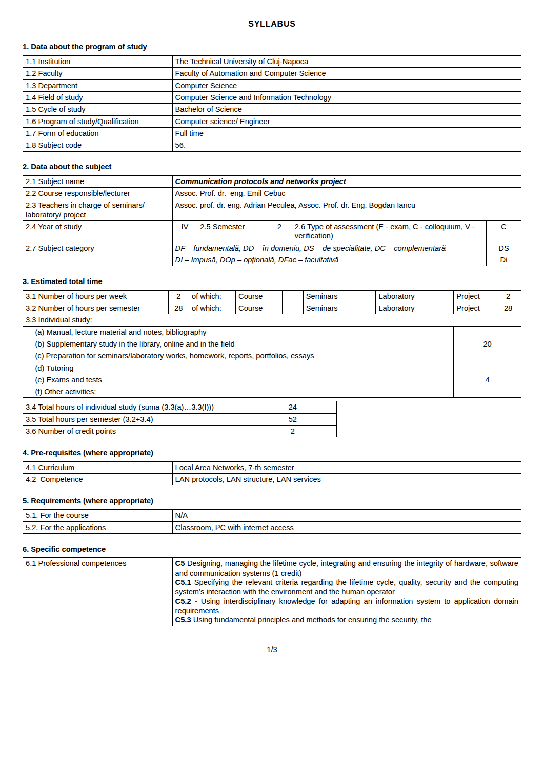SYLLABUS
1. Data about the program of study
| 1.1 Institution | The Technical University of Cluj-Napoca |
| 1.2 Faculty | Faculty of Automation and Computer Science |
| 1.3 Department | Computer Science |
| 1.4 Field of study | Computer Science and Information Technology |
| 1.5 Cycle of study | Bachelor of Science |
| 1.6 Program of study/Qualification | Computer science/ Engineer |
| 1.7 Form of education | Full time |
| 1.8 Subject code | 56. |
2. Data about the subject
| 2.1 Subject name | Communication protocols and networks project |
| 2.2 Course responsible/lecturer | Assoc. Prof. dr. eng. Emil Cebuc |
| 2.3 Teachers in charge of seminars/ laboratory/ project | Assoc. prof. dr. eng. Adrian Peculea, Assoc. Prof. dr. Eng. Bogdan Iancu |
| 2.4 Year of study | IV | 2.5 Semester | 2 | 2.6 Type of assessment (E - exam, C - colloquium, V - verification) | C |
| 2.7 Subject category | DF – fundamentală, DD – în domeniu, DS – de specialitate, DC – complementară | DS |
| DI – Impusă, DOp – opțională, DFac – facultativă | Di |
3. Estimated total time
| 3.1 Number of hours per week | 2 | of which: | Course | | Seminars | | Laboratory | | Project | 2 |
| 3.2 Number of hours per semester | 28 | of which: | Course | | Seminars | | Laboratory | | Project | 28 |
| 3.3 Individual study: |
| (a) Manual, lecture material and notes, bibliography | |
| (b) Supplementary study in the library, online and in the field | 20 |
| (c) Preparation for seminars/laboratory works, homework, reports, portfolios, essays | |
| (d) Tutoring | |
| (e) Exams and tests | 4 |
| (f) Other activities: | |
| 3.4 Total hours of individual study (suma (3.3(a)…3.3(f))) | 24 |
| 3.5 Total hours per semester (3.2+3.4) | 52 |
| 3.6 Number of credit points | 2 |
4. Pre-requisites (where appropriate)
| 4.1 Curriculum | Local Area Networks, 7-th semester |
| 4.2 Competence | LAN protocols, LAN structure, LAN services |
5. Requirements (where appropriate)
| 5.1. For the course | N/A |
| 5.2. For the applications | Classroom, PC with internet access |
6. Specific competence
| 6.1 Professional competences | C5 Designing, managing the lifetime cycle, integrating and ensuring the integrity of hardware, software and communication systems (1 credit) C5.1 Specifying the relevant criteria regarding the lifetime cycle, quality, security and the computing system’s interaction with the environment and the human operator C5.2 - Using interdisciplinary knowledge for adapting an information system to application domain requirements C5.3 Using fundamental principles and methods for ensuring the security, the |
1/3